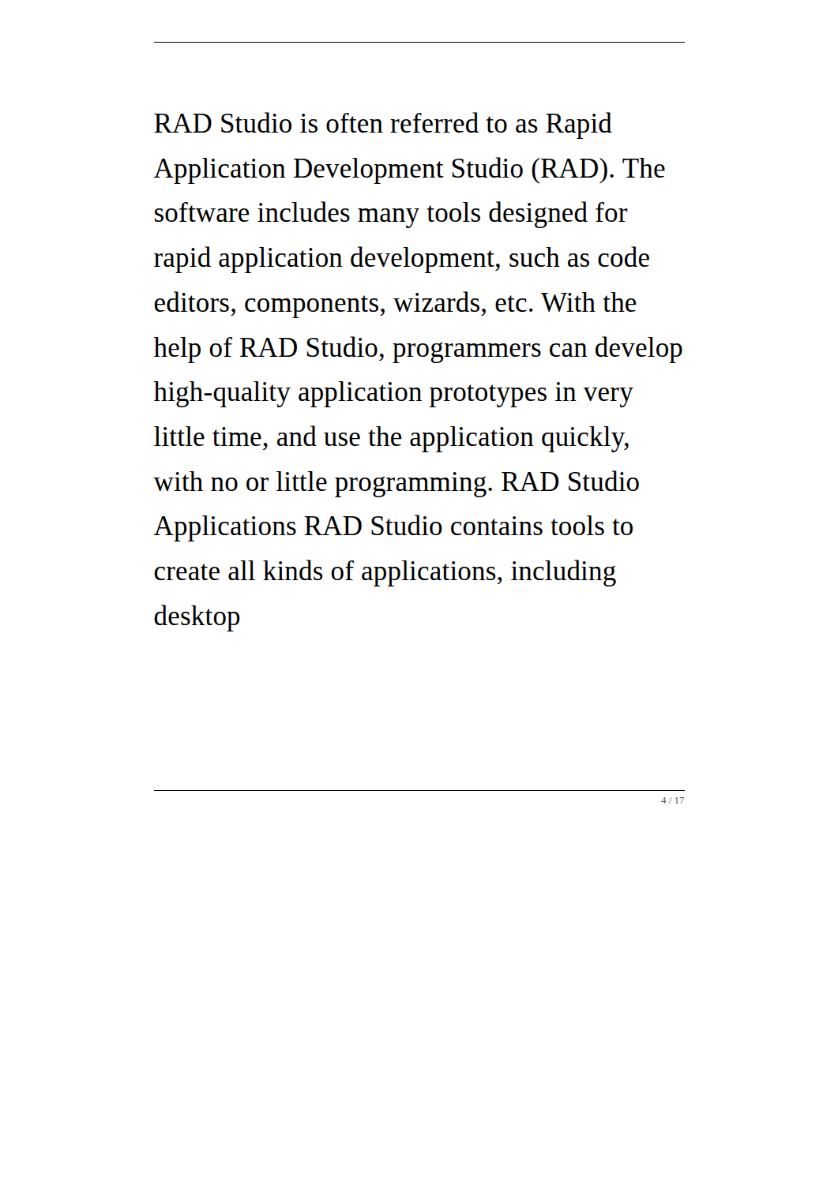RAD Studio is often referred to as Rapid Application Development Studio (RAD). The software includes many tools designed for rapid application development, such as code editors, components, wizards, etc. With the help of RAD Studio, programmers can develop high-quality application prototypes in very little time, and use the application quickly, with no or little programming. RAD Studio Applications RAD Studio contains tools to create all kinds of applications, including desktop
4 / 17